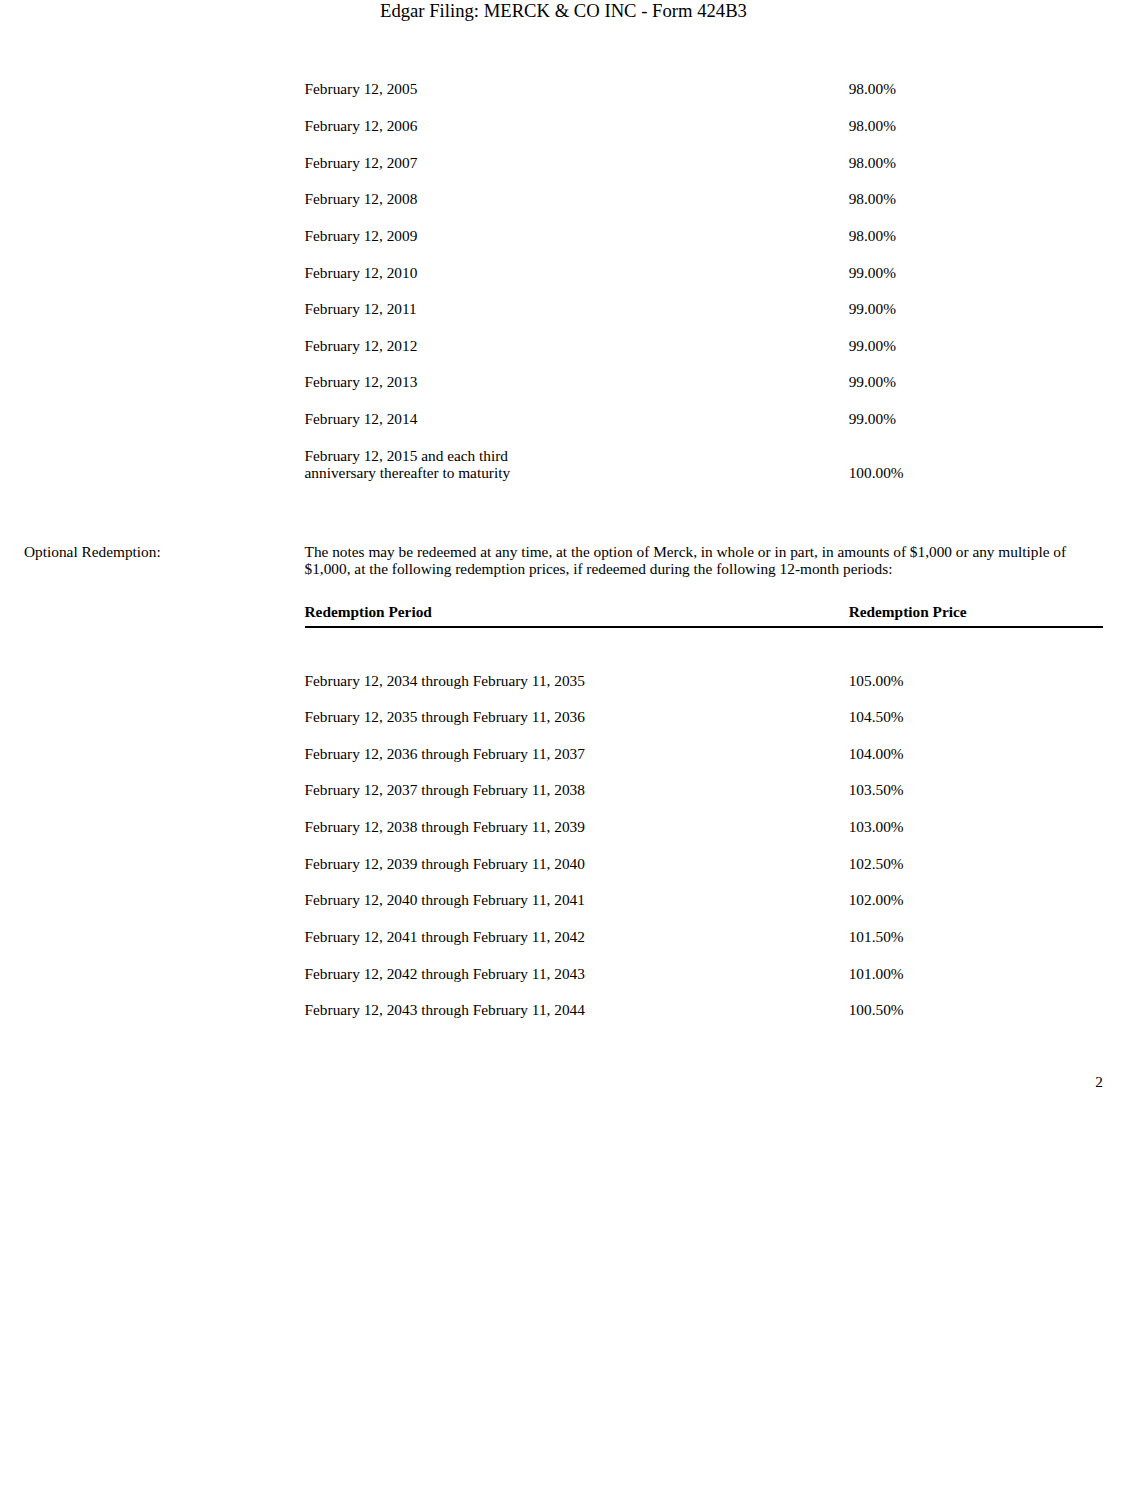Edgar Filing: MERCK & CO INC - Form 424B3
| | / February 12, 2005 / 98.00% / / February 12, 2006 / 98.00% / / February 12, 2007 / 98.00% / / February 12, 2008 / 98.00% / / February 12, 2009 / 98.00% / / February 12, 2010 / 99.00% / / February 12, 2011 / 99.00% / / February 12, 2012 / 99.00% / / February 12, 2013 / 99.00% / / February 12, 2014 / 99.00% / / February 12, 2015 and each third anniversary thereafter to maturity / 100.00% / |
| Optional Redemption: | The notes may be redeemed at any time, at the option of Merck, in whole or in part, in amounts of $1,000 or any multiple of $1,000, at the following redemption prices, if redeemed during the following 12-month periods: / Redemption Period / Redemption Price / / --- / --- / / February 12, 2034 through February 11, 2035 / 105.00% / / February 12, 2035 through February 11, 2036 / 104.50% / / February 12, 2036 through February 11, 2037 / 104.00% / / February 12, 2037 through February 11, 2038 / 103.50% / / February 12, 2038 through February 11, 2039 / 103.00% / / February 12, 2039 through February 11, 2040 / 102.50% / / February 12, 2040 through February 11, 2041 / 102.00% / / February 12, 2041 through February 11, 2042 / 101.50% / / February 12, 2042 through February 11, 2043 / 101.00% / / February 12, 2043 through February 11, 2044 / 100.50% / |
2